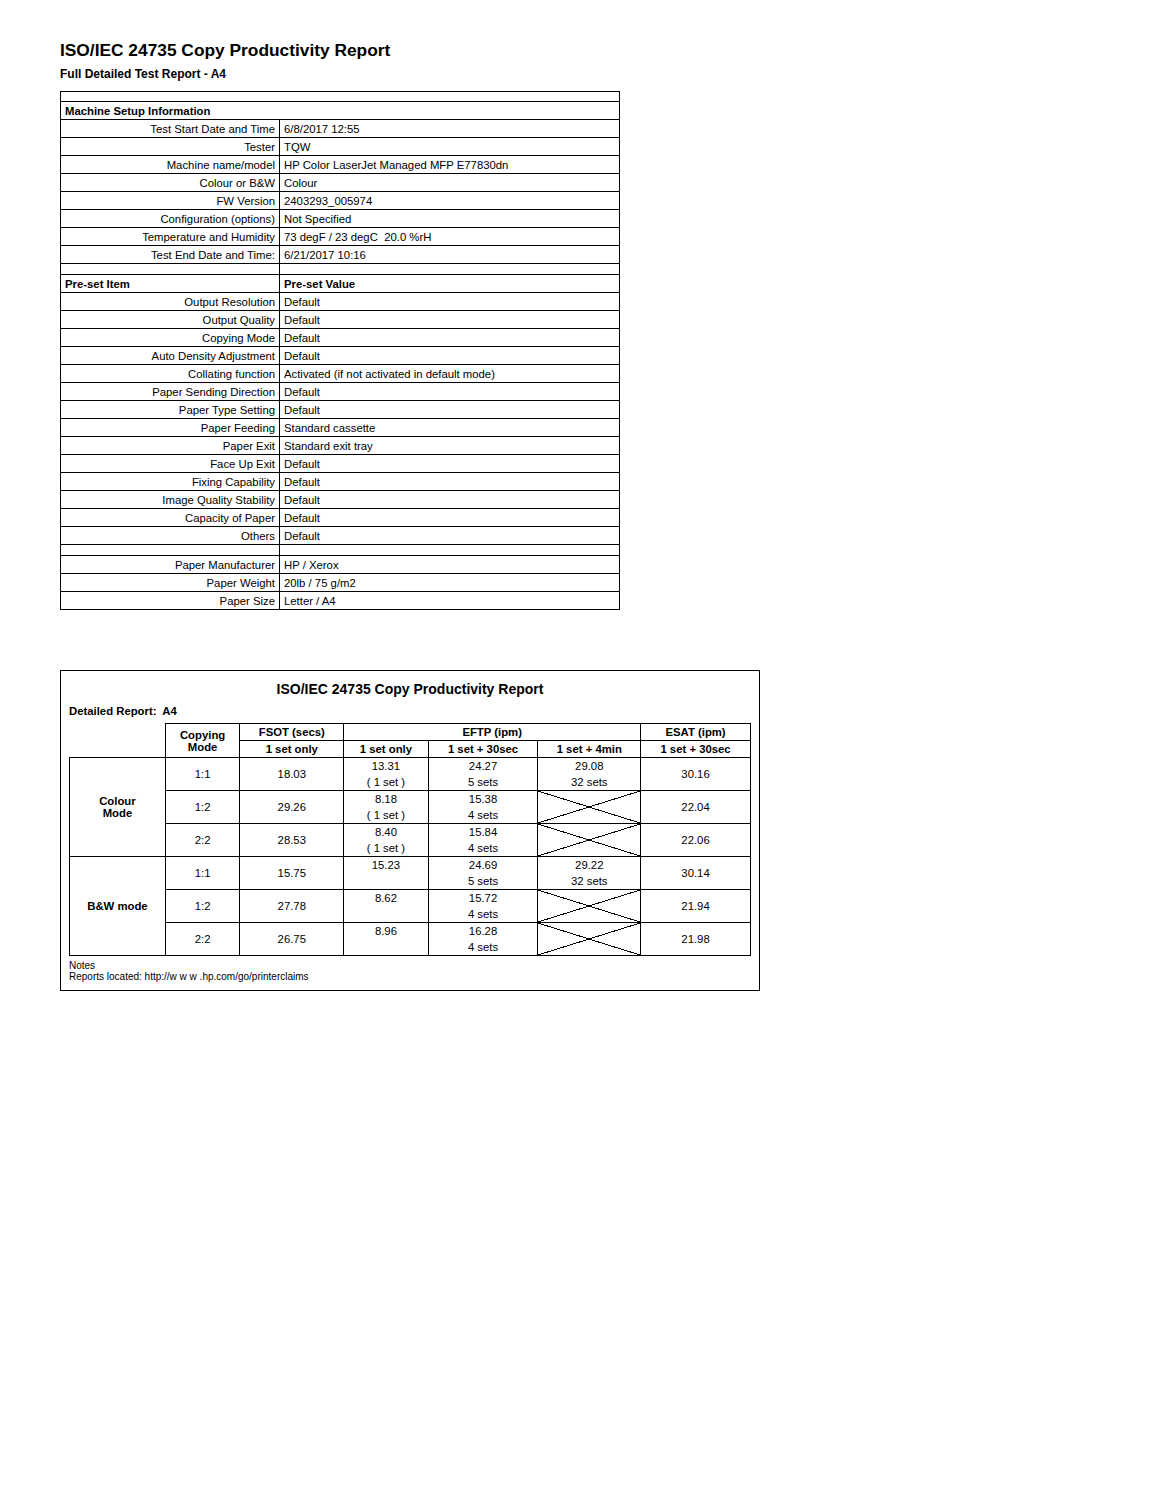ISO/IEC 24735 Copy Productivity Report
Full Detailed Test Report - A4
| Machine Setup Information |
| Test Start Date and Time | 6/8/2017 12:55 |
| Tester | TQW |
| Machine name/model | HP Color LaserJet Managed MFP E77830dn |
| Colour or B&W | Colour |
| FW Version | 2403293_005974 |
| Configuration (options) | Not Specified |
| Temperature and Humidity | 73 degF / 23 degC 20.0 %rH |
| Test End Date and Time: | 6/21/2017 10:16 |
| Pre-set Item | Pre-set Value |
| Output Resolution | Default |
| Output Quality | Default |
| Copying Mode | Default |
| Auto Density Adjustment | Default |
| Collating function | Activated (if not activated in default mode) |
| Paper Sending Direction | Default |
| Paper Type Setting | Default |
| Paper Feeding | Standard cassette |
| Paper Exit | Standard exit tray |
| Face Up Exit | Default |
| Fixing Capability | Default |
| Image Quality Stability | Default |
| Capacity of Paper | Default |
| Others | Default |
| Paper Manufacturer | HP / Xerox |
| Paper Weight | 20lb / 75 g/m2 |
| Paper Size | Letter / A4 |
ISO/IEC 24735 Copy Productivity Report
Detailed Report: A4
| | Copying Mode | FSOT (secs) | EFTP (ipm) | ESAT (ipm) |
| --- | --- | --- | --- | --- |
| 1 set only | 1 set only | 1 set + 30sec | 1 set + 4min | 1 set + 30sec |
| Colour Mode | 1:1 | 18.03 | 13.31 | 24.27 | 29.08 | 30.16 |
| ( 1 set ) | 5 sets | 32 sets |
| 1:2 | 29.26 | 8.18 | 15.38 | | 22.04 |
| ( 1 set ) | 4 sets |
| 2:2 | 28.53 | 8.40 | 15.84 | | 22.06 |
| ( 1 set ) | 4 sets |
| B&W mode | 1:1 | 15.75 | 15.23 | 24.69 | 29.22 | 30.14 |
| | 5 sets | 32 sets |
| 1:2 | 27.78 | 8.62 | 15.72 | | 21.94 |
| | 4 sets |
| 2:2 | 26.75 | 8.96 | 16.28 | | 21.98 |
| | 4 sets |
Notes Reports located: http://w w w .hp.com/go/printerclaims